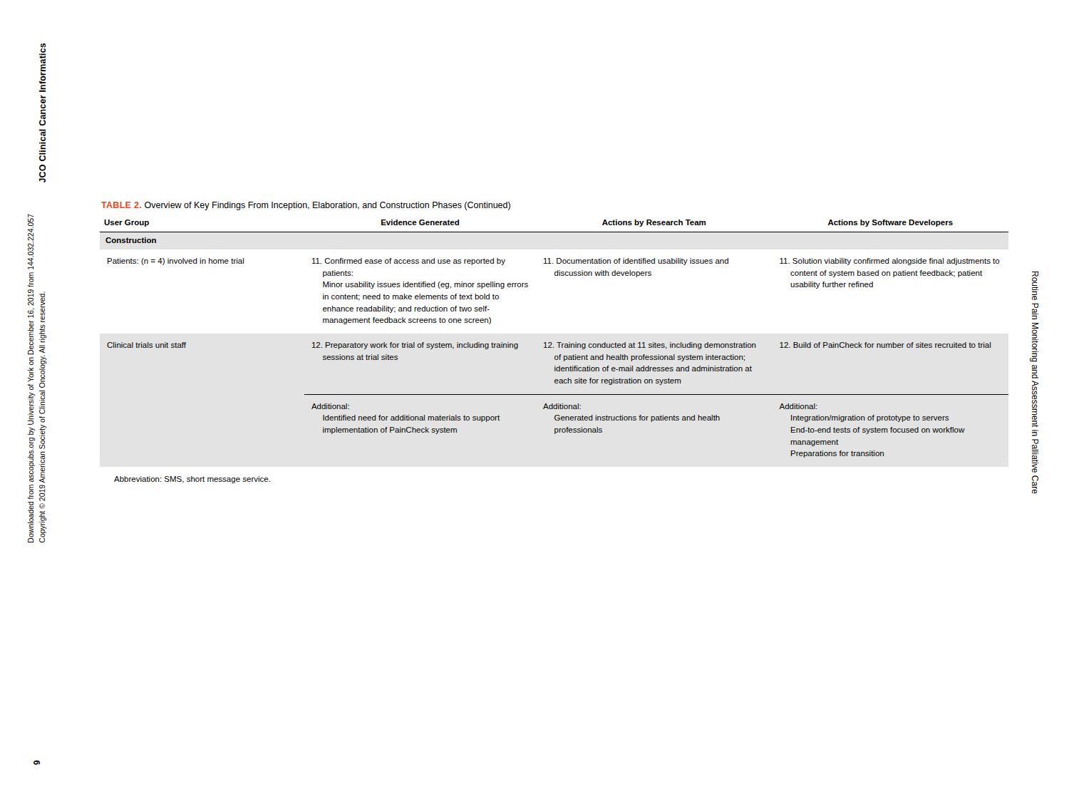JCO Clinical Cancer Informatics
Downloaded from ascopubs.org by University of York on December 16, 2019 from 144.032.224.057 Copyright © 2019 American Society of Clinical Oncology. All rights reserved.
Routine Pain Monitoring and Assessment in Palliative Care
9
TABLE 2. Overview of Key Findings From Inception, Elaboration, and Construction Phases (Continued)
| User Group | Evidence Generated | Actions by Research Team | Actions by Software Developers |
| --- | --- | --- | --- |
| Construction |
| Patients: (n = 4) involved in home trial | 11. Confirmed ease of access and use as reported by patients: Minor usability issues identified (eg, minor spelling errors in content; need to make elements of text bold to enhance readability; and reduction of two self-management feedback screens to one screen) | 11. Documentation of identified usability issues and discussion with developers | 11. Solution viability confirmed alongside final adjustments to content of system based on patient feedback; patient usability further refined |
| Clinical trials unit staff | 12. Preparatory work for trial of system, including training sessions at trial sites | 12. Training conducted at 11 sites, including demonstration of patient and health professional system interaction; identification of e-mail addresses and administration at each site for registration on system | 12. Build of PainCheck for number of sites recruited to trial |
| Additional: Identified need for additional materials to support implementation of PainCheck system | Additional: Generated instructions for patients and health professionals | Additional: Integration/migration of prototype to servers End-to-end tests of system focused on workflow management Preparations for transition |
Abbreviation: SMS, short message service.